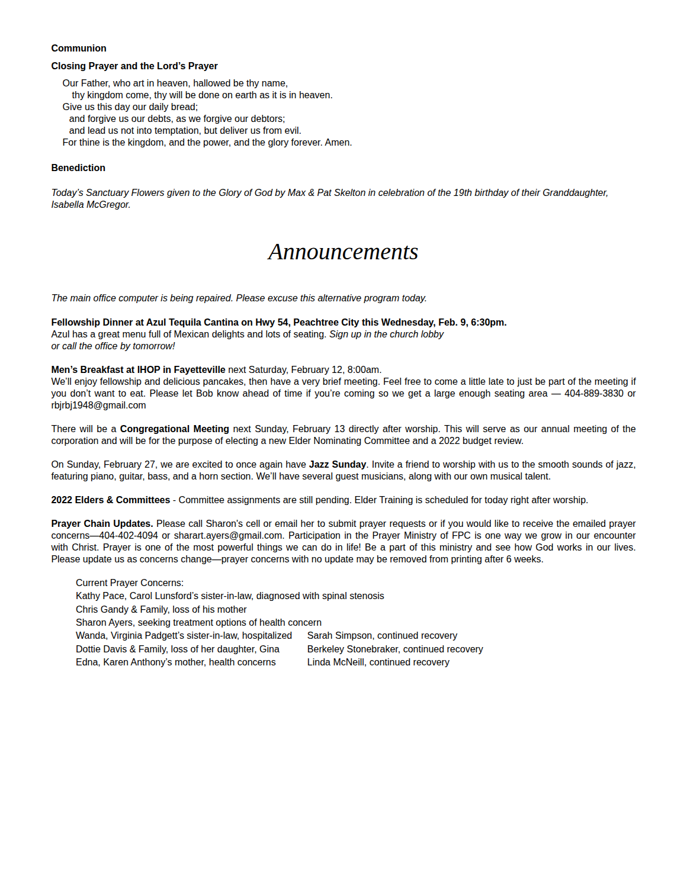Communion
Closing Prayer and the Lord’s Prayer
Our Father, who art in heaven, hallowed be thy name,
thy kingdom come, thy will be done on earth as it is in heaven.
Give us this day our daily bread;
and forgive us our debts, as we forgive our debtors;
and lead us not into temptation, but deliver us from evil.
For thine is the kingdom, and the power, and the glory forever. Amen.
Benediction
Today’s Sanctuary Flowers given to the Glory of God by Max & Pat Skelton in celebration of the 19th birthday of their Granddaughter, Isabella McGregor.
Announcements
The main office computer is being repaired. Please excuse this alternative program today.
Fellowship Dinner at Azul Tequila Cantina on Hwy 54, Peachtree City this Wednesday, Feb. 9, 6:30pm.
Azul has a great menu full of Mexican delights and lots of seating. Sign up in the church lobby
or call the office by tomorrow!
Men’s Breakfast at IHOP in Fayetteville next Saturday, February 12, 8:00am.
We’ll enjoy fellowship and delicious pancakes, then have a very brief meeting. Feel free to come a little late to just be part of the meeting if you don’t want to eat. Please let Bob know ahead of time if you’re coming so we get a large enough seating area — 404-889-3830 or rbjrbj1948@gmail.com
There will be a Congregational Meeting next Sunday, February 13 directly after worship. This will serve as our annual meeting of the corporation and will be for the purpose of electing a new Elder Nominating Committee and a 2022 budget review.
On Sunday, February 27, we are excited to once again have Jazz Sunday. Invite a friend to worship with us to the smooth sounds of jazz, featuring piano, guitar, bass, and a horn section. We’ll have several guest musicians, along with our own musical talent.
2022 Elders & Committees - Committee assignments are still pending. Elder Training is scheduled for today right after worship.
Prayer Chain Updates. Please call Sharon's cell or email her to submit prayer requests or if you would like to receive the emailed prayer concerns—404-402-4094 or sharart.ayers@gmail.com. Participation in the Prayer Ministry of FPC is one way we grow in our encounter with Christ. Prayer is one of the most powerful things we can do in life! Be a part of this ministry and see how God works in our lives. Please update us as concerns change—prayer concerns with no update may be removed from printing after 6 weeks.
Current Prayer Concerns:
Kathy Pace, Carol Lunsford’s sister-in-law, diagnosed with spinal stenosis
Chris Gandy & Family, loss of his mother
Sharon Ayers, seeking treatment options of health concern
| Wanda, Virginia Padgett’s sister-in-law, hospitalized | Sarah Simpson, continued recovery |
| Dottie Davis & Family, loss of her daughter, Gina | Berkeley Stonebraker, continued recovery |
| Edna, Karen Anthony’s mother, health concerns | Linda McNeill, continued recovery |